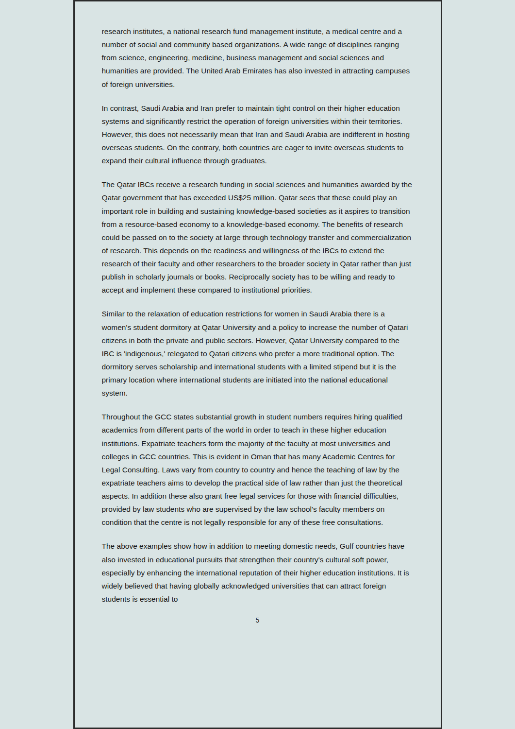research institutes, a national research fund management institute, a medical centre and a number of social and community based organizations. A wide range of disciplines ranging from science, engineering, medicine, business management and social sciences and humanities are provided. The United Arab Emirates has also invested in attracting campuses of foreign universities.
In contrast, Saudi Arabia and Iran prefer to maintain tight control on their higher education systems and significantly restrict the operation of foreign universities within their territories. However, this does not necessarily mean that Iran and Saudi Arabia are indifferent in hosting overseas students. On the contrary, both countries are eager to invite overseas students to expand their cultural influence through graduates.
The Qatar IBCs receive a research funding in social sciences and humanities awarded by the Qatar government that has exceeded US$25 million. Qatar sees that these could play an important role in building and sustaining knowledge-based societies as it aspires to transition from a resource-based economy to a knowledge-based economy. The benefits of research could be passed on to the society at large through technology transfer and commercialization of research. This depends on the readiness and willingness of the IBCs to extend the research of their faculty and other researchers to the broader society in Qatar rather than just publish in scholarly journals or books. Reciprocally society has to be willing and ready to accept and implement these compared to institutional priorities.
Similar to the relaxation of education restrictions for women in Saudi Arabia there is a women's student dormitory at Qatar University and a policy to increase the number of Qatari citizens in both the private and public sectors. However, Qatar University compared to the IBC is 'indigenous,' relegated to Qatari citizens who prefer a more traditional option. The dormitory serves scholarship and international students with a limited stipend but it is the primary location where international students are initiated into the national educational system.
Throughout the GCC states substantial growth in student numbers requires hiring qualified academics from different parts of the world in order to teach in these higher education institutions. Expatriate teachers form the majority of the faculty at most universities and colleges in GCC countries. This is evident in Oman that has many Academic Centres for Legal Consulting. Laws vary from country to country and hence the teaching of law by the expatriate teachers aims to develop the practical side of law rather than just the theoretical aspects. In addition these also grant free legal services for those with financial difficulties, provided by law students who are supervised by the law school's faculty members on condition that the centre is not legally responsible for any of these free consultations.
The above examples show how in addition to meeting domestic needs, Gulf countries have also invested in educational pursuits that strengthen their country's cultural soft power, especially by enhancing the international reputation of their higher education institutions. It is widely believed that having globally acknowledged universities that can attract foreign students is essential to
5